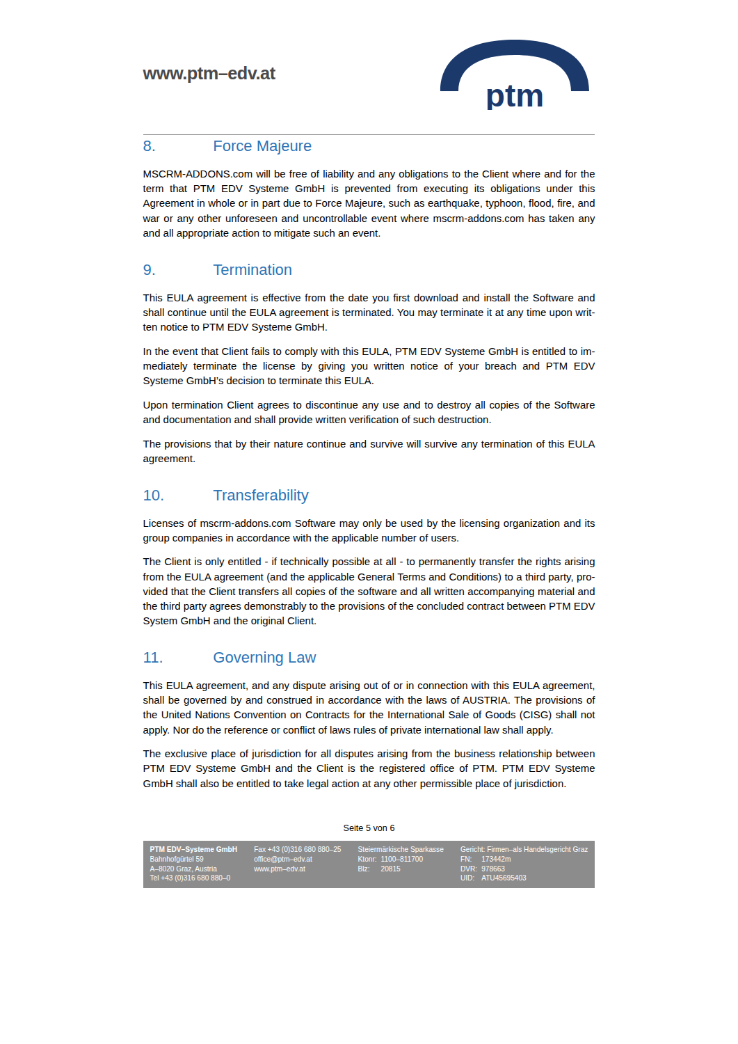www.ptm–edv.at
ptm
8. Force Majeure
MSCRM-ADDONS.com will be free of liability and any obligations to the Client where and for the term that PTM EDV Systeme GmbH is prevented from executing its obligations under this Agreement in whole or in part due to Force Majeure, such as earthquake, typhoon, flood, fire, and war or any other unforeseen and uncontrollable event where mscrm-addons.com has taken any and all appropriate action to mitigate such an event.
9. Termination
This EULA agreement is effective from the date you first download and install the Software and shall continue until the EULA agreement is terminated. You may terminate it at any time upon written notice to PTM EDV Systeme GmbH.
In the event that Client fails to comply with this EULA, PTM EDV Systeme GmbH is entitled to immediately terminate the license by giving you written notice of your breach and PTM EDV Systeme GmbH’s decision to terminate this EULA.
Upon termination Client agrees to discontinue any use and to destroy all copies of the Software and documentation and shall provide written verification of such destruction.
The provisions that by their nature continue and survive will survive any termination of this EULA agreement.
10. Transferability
Licenses of mscrm-addons.com Software may only be used by the licensing organization and its group companies in accordance with the applicable number of users.
The Client is only entitled - if technically possible at all - to permanently transfer the rights arising from the EULA agreement (and the applicable General Terms and Conditions) to a third party, provided that the Client transfers all copies of the software and all written accompanying material and the third party agrees demonstrably to the provisions of the concluded contract between PTM EDV System GmbH and the original Client.
11. Governing Law
This EULA agreement, and any dispute arising out of or in connection with this EULA agreement, shall be governed by and construed in accordance with the laws of AUSTRIA. The provisions of the United Nations Convention on Contracts for the International Sale of Goods (CISG) shall not apply. Nor do the reference or conflict of laws rules of private international law shall apply.
The exclusive place of jurisdiction for all disputes arising from the business relationship between PTM EDV Systeme GmbH and the Client is the registered office of PTM. PTM EDV Systeme GmbH shall also be entitled to take legal action at any other permissible place of jurisdiction.
Seite 5 von 6
PTM EDV–Systeme GmbH
Bahnhofgürtel 59
A–8020 Graz, Austria
Tel +43 (0)316 680 880–0
Fax +43 (0)316 680 880–25
office@ptm–edv.at
www.ptm–edv.at
Steiermärkische Sparkasse
| Ktonr: | 1100–811700 |
| Blz: | 20815 |
Gericht: Firmen–als Handelsgericht Graz
| FN: | 173442m |
| DVR: | 978663 |
| UID: | ATU45695403 |